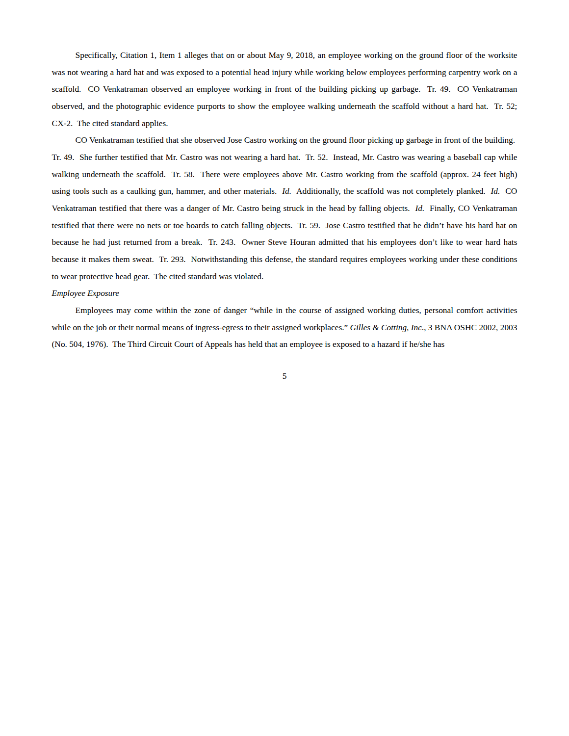Specifically, Citation 1, Item 1 alleges that on or about May 9, 2018, an employee working on the ground floor of the worksite was not wearing a hard hat and was exposed to a potential head injury while working below employees performing carpentry work on a scaffold. CO Venkatraman observed an employee working in front of the building picking up garbage. Tr. 49. CO Venkatraman observed, and the photographic evidence purports to show the employee walking underneath the scaffold without a hard hat. Tr. 52; CX-2. The cited standard applies.
CO Venkatraman testified that she observed Jose Castro working on the ground floor picking up garbage in front of the building. Tr. 49. She further testified that Mr. Castro was not wearing a hard hat. Tr. 52. Instead, Mr. Castro was wearing a baseball cap while walking underneath the scaffold. Tr. 58. There were employees above Mr. Castro working from the scaffold (approx. 24 feet high) using tools such as a caulking gun, hammer, and other materials. Id. Additionally, the scaffold was not completely planked. Id. CO Venkatraman testified that there was a danger of Mr. Castro being struck in the head by falling objects. Id. Finally, CO Venkatraman testified that there were no nets or toe boards to catch falling objects. Tr. 59. Jose Castro testified that he didn’t have his hard hat on because he had just returned from a break. Tr. 243. Owner Steve Houran admitted that his employees don’t like to wear hard hats because it makes them sweat. Tr. 293. Notwithstanding this defense, the standard requires employees working under these conditions to wear protective head gear. The cited standard was violated.
Employee Exposure
Employees may come within the zone of danger “while in the course of assigned working duties, personal comfort activities while on the job or their normal means of ingress-egress to their assigned workplaces.” Gilles & Cotting, Inc., 3 BNA OSHC 2002, 2003 (No. 504, 1976). The Third Circuit Court of Appeals has held that an employee is exposed to a hazard if he/she has
5